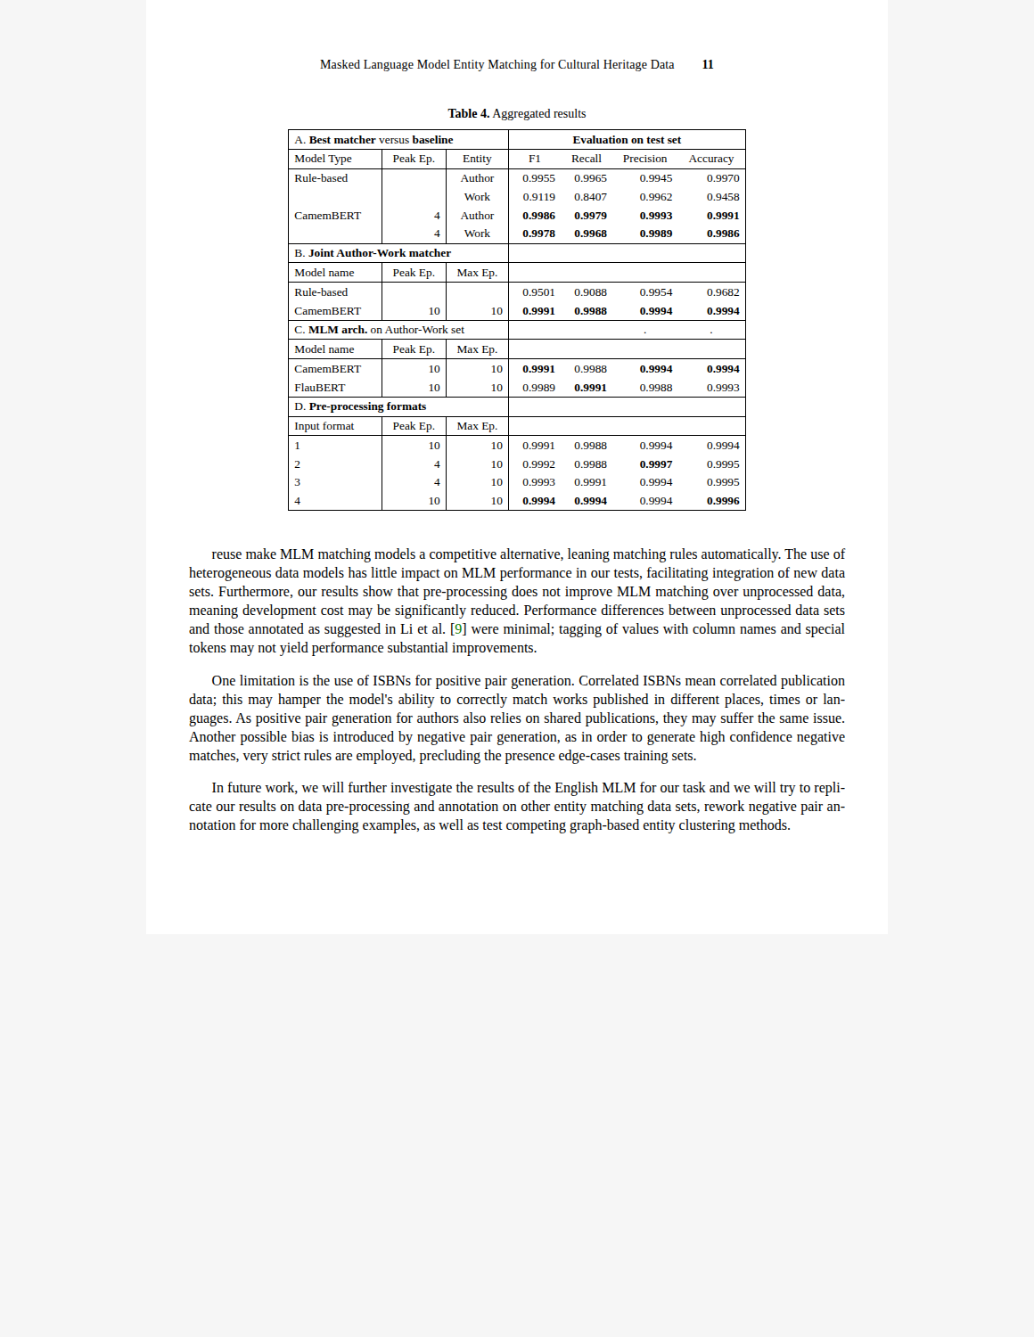Masked Language Model Entity Matching for Cultural Heritage Data11
Table 4. Aggregated results
| A. Best matcher versus baseline | Evaluation on test set |
| Model Type | Peak Ep. | Entity | F1 | Recall | Precision | Accuracy |
| Rule-based | | Author | 0.9955 | 0.9965 | 0.9945 | 0.9970 |
| | | Work | 0.9119 | 0.8407 | 0.9962 | 0.9458 |
| CamemBERT | 4 | Author | 0.9986 | 0.9979 | 0.9993 | 0.9991 |
| | 4 | Work | 0.9978 | 0.9968 | 0.9989 | 0.9986 |
| B. Joint Author-Work matcher | | | | |
| Model name | Peak Ep. | Max Ep. | | | | |
| Rule-based | | | 0.9501 | 0.9088 | 0.9954 | 0.9682 |
| CamemBERT | 10 | 10 | 0.9991 | 0.9988 | 0.9994 | 0.9994 |
| C. MLM arch. on Author-Work set | | | . | . |
| Model name | Peak Ep. | Max Ep. | | | | |
| CamemBERT | 10 | 10 | 0.9991 | 0.9988 | 0.9994 | 0.9994 |
| FlauBERT | 10 | 10 | 0.9989 | 0.9991 | 0.9988 | 0.9993 |
| D. Pre-processing formats | | | | |
| Input format | Peak Ep. | Max Ep. | | | | |
| 1 | 10 | 10 | 0.9991 | 0.9988 | 0.9994 | 0.9994 |
| 2 | 4 | 10 | 0.9992 | 0.9988 | 0.9997 | 0.9995 |
| 3 | 4 | 10 | 0.9993 | 0.9991 | 0.9994 | 0.9995 |
| 4 | 10 | 10 | 0.9994 | 0.9994 | 0.9994 | 0.9996 |
reuse make MLM matching models a competitive alternative, leaning matching rules automatically. The use of heterogeneous data models has little impact on MLM performance in our tests, facilitating integration of new data sets. Furthermore, our results show that pre-processing does not improve MLM matching over unprocessed data, meaning development cost may be significantly reduced. Performance differences between unprocessed data sets and those annotated as suggested in Li et al. [9] were minimal; tagging of values with column names and special tokens may not yield performance substantial improvements.
One limitation is the use of ISBNs for positive pair generation. Correlated ISBNs mean correlated publication data; this may hamper the model's ability to correctly match works published in different places, times or languages. As positive pair generation for authors also relies on shared publications, they may suffer the same issue. Another possible bias is introduced by negative pair generation, as in order to generate high confidence negative matches, very strict rules are employed, precluding the presence edge-cases training sets.
In future work, we will further investigate the results of the English MLM for our task and we will try to replicate our results on data pre-processing and annotation on other entity matching data sets, rework negative pair annotation for more challenging examples, as well as test competing graph-based entity clustering methods.